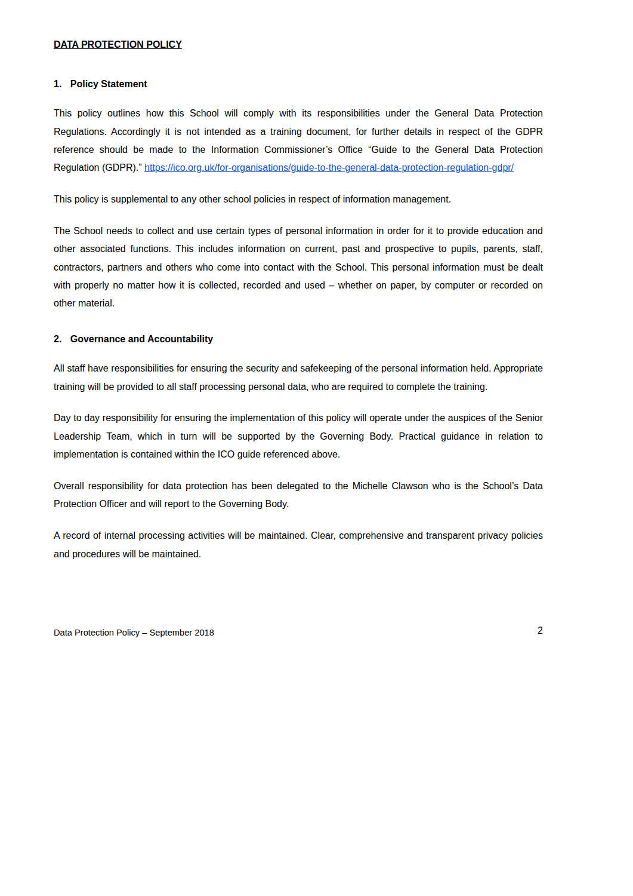DATA PROTECTION POLICY
1. Policy Statement
This policy outlines how this School will comply with its responsibilities under the General Data Protection Regulations. Accordingly it is not intended as a training document, for further details in respect of the GDPR reference should be made to the Information Commissioner’s Office “Guide to the General Data Protection Regulation (GDPR).” https://ico.org.uk/for-organisations/guide-to-the-general-data-protection-regulation-gdpr/
This policy is supplemental to any other school policies in respect of information management.
The School needs to collect and use certain types of personal information in order for it to provide education and other associated functions. This includes information on current, past and prospective to pupils, parents, staff, contractors, partners and others who come into contact with the School. This personal information must be dealt with properly no matter how it is collected, recorded and used – whether on paper, by computer or recorded on other material.
2. Governance and Accountability
All staff have responsibilities for ensuring the security and safekeeping of the personal information held. Appropriate training will be provided to all staff processing personal data, who are required to complete the training.
Day to day responsibility for ensuring the implementation of this policy will operate under the auspices of the Senior Leadership Team, which in turn will be supported by the Governing Body. Practical guidance in relation to implementation is contained within the ICO guide referenced above.
Overall responsibility for data protection has been delegated to the Michelle Clawson who is the School’s Data Protection Officer and will report to the Governing Body.
A record of internal processing activities will be maintained. Clear, comprehensive and transparent privacy policies and procedures will be maintained.
Data Protection Policy – September 2018
2